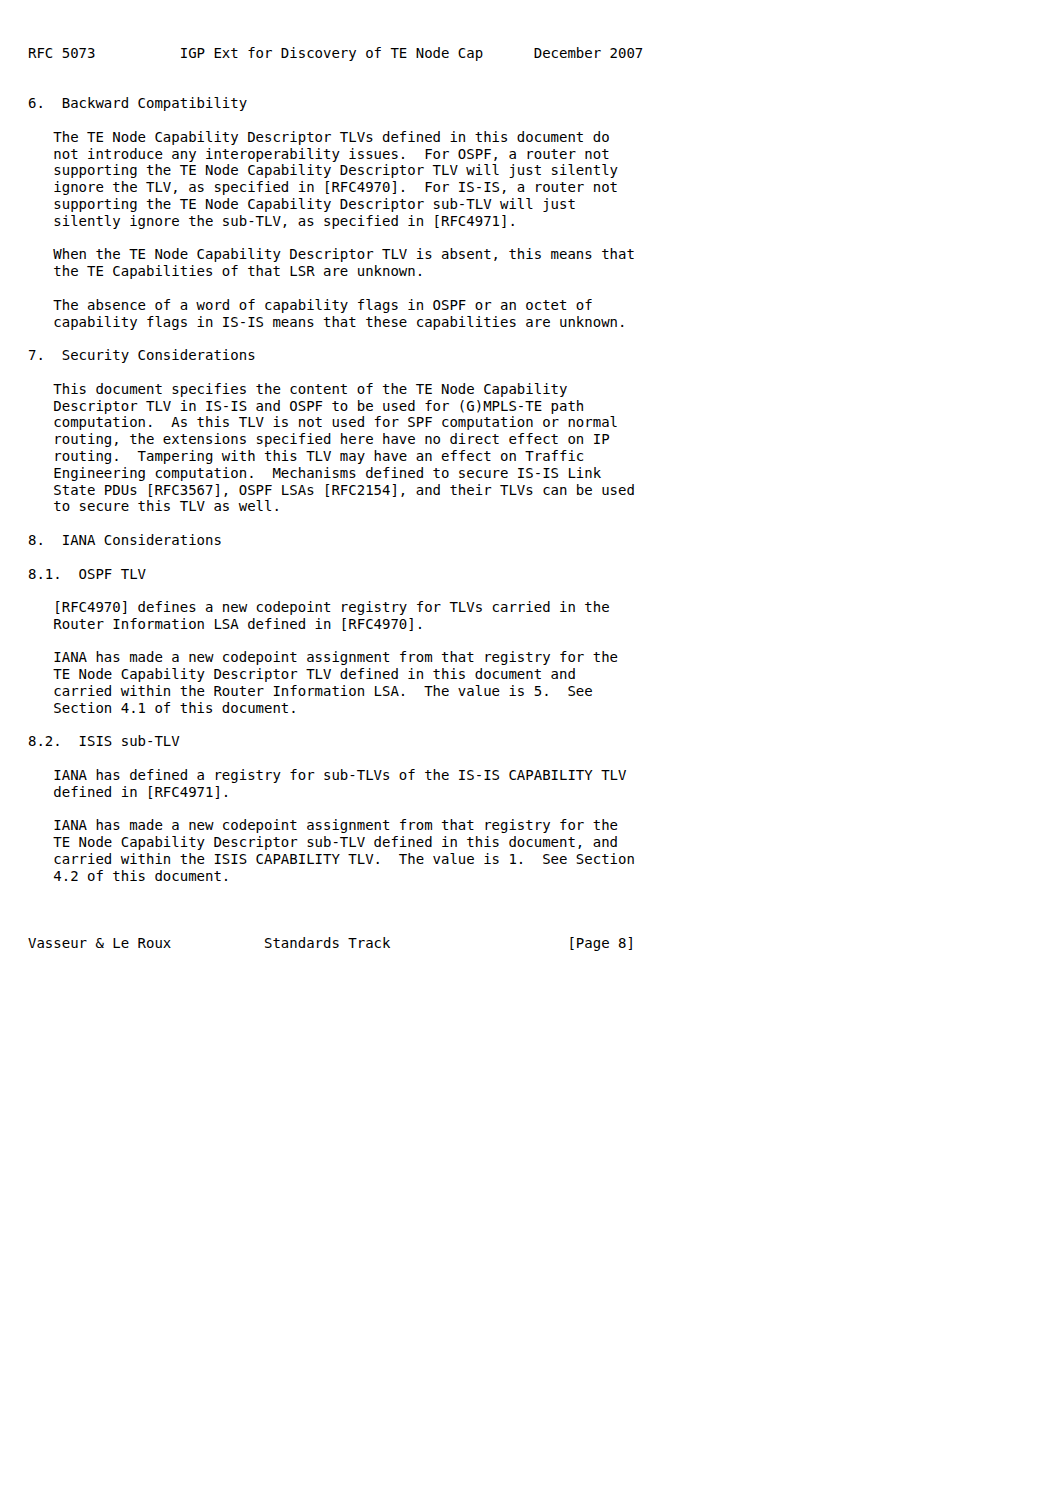RFC 5073 IGP Ext for Discovery of TE Node Cap December 2007 6. Backward Compatibility The TE Node Capability Descriptor TLVs defined in this document do not introduce any interoperability issues. For OSPF, a router not supporting the TE Node Capability Descriptor TLV will just silently ignore the TLV, as specified in [RFC4970]. For IS-IS, a router not supporting the TE Node Capability Descriptor sub-TLV will just silently ignore the sub-TLV, as specified in [RFC4971]. When the TE Node Capability Descriptor TLV is absent, this means that the TE Capabilities of that LSR are unknown. The absence of a word of capability flags in OSPF or an octet of capability flags in IS-IS means that these capabilities are unknown. 7. Security Considerations This document specifies the content of the TE Node Capability Descriptor TLV in IS-IS and OSPF to be used for (G)MPLS-TE path computation. As this TLV is not used for SPF computation or normal routing, the extensions specified here have no direct effect on IP routing. Tampering with this TLV may have an effect on Traffic Engineering computation. Mechanisms defined to secure IS-IS Link State PDUs [RFC3567], OSPF LSAs [RFC2154], and their TLVs can be used to secure this TLV as well. 8. IANA Considerations 8.1. OSPF TLV [RFC4970] defines a new codepoint registry for TLVs carried in the Router Information LSA defined in [RFC4970]. IANA has made a new codepoint assignment from that registry for the TE Node Capability Descriptor TLV defined in this document and carried within the Router Information LSA. The value is 5. See Section 4.1 of this document. 8.2. ISIS sub-TLV IANA has defined a registry for sub-TLVs of the IS-IS CAPABILITY TLV defined in [RFC4971]. IANA has made a new codepoint assignment from that registry for the TE Node Capability Descriptor sub-TLV defined in this document, and carried within the ISIS CAPABILITY TLV. The value is 1. See Section 4.2 of this document. Vasseur & Le Roux Standards Track [Page 8]